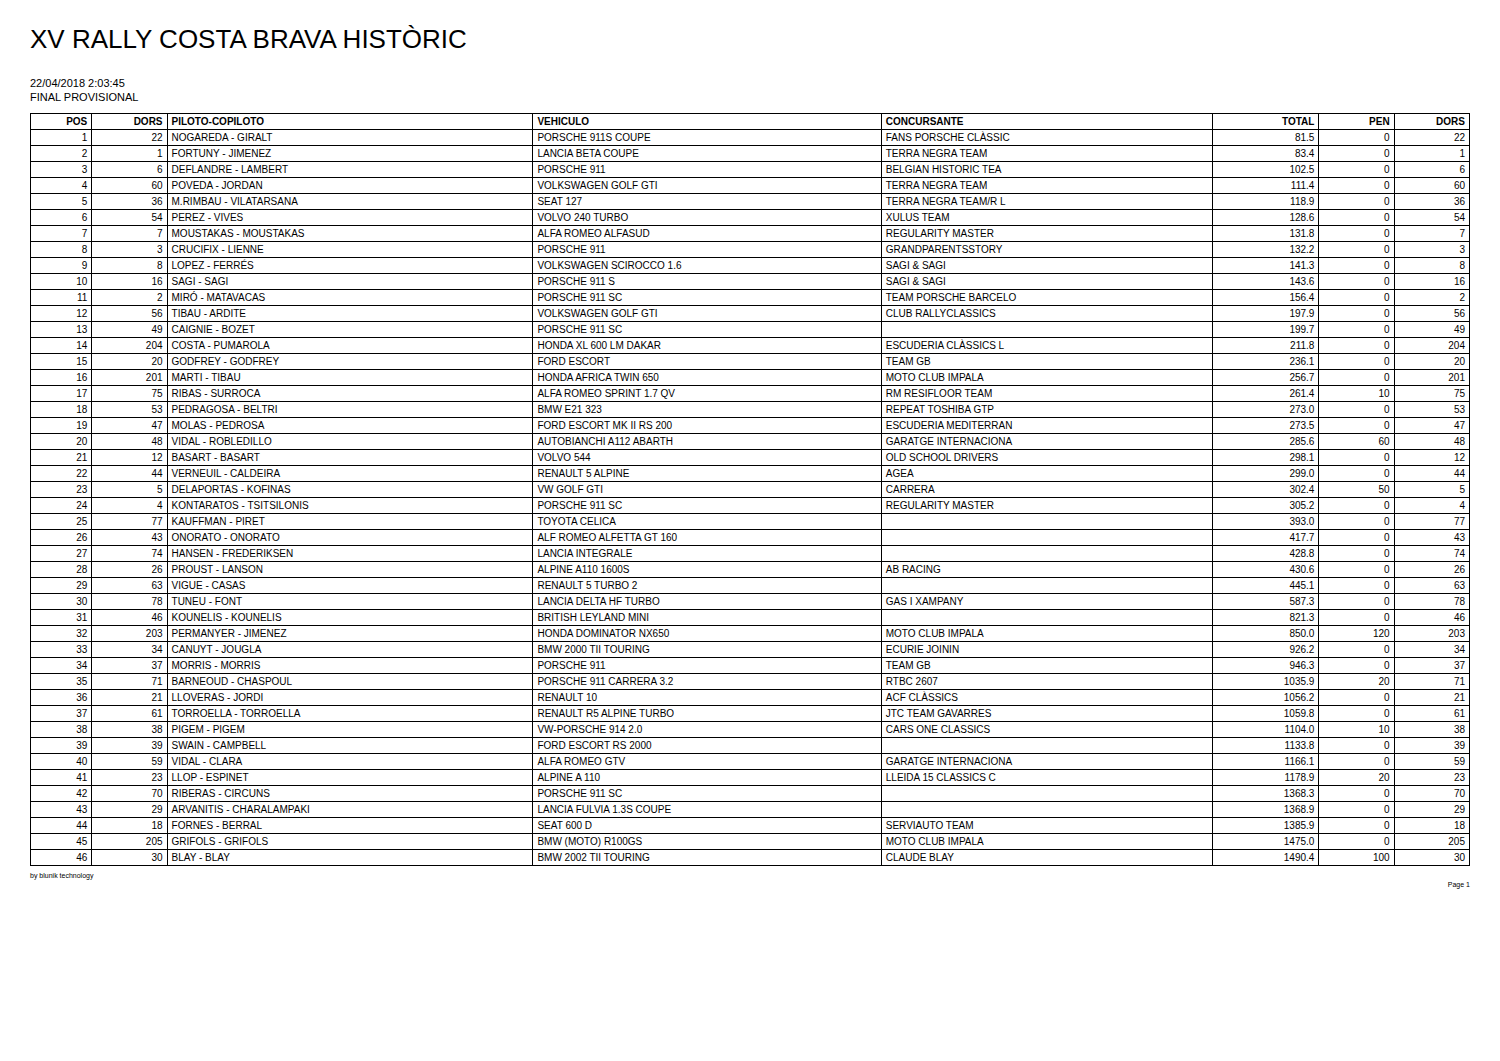XV RALLY COSTA BRAVA HISTÒRIC
22/04/2018 2:03:45
FINAL PROVISIONAL
| POS | DORS | PILOTO-COPILOTO | VEHICULO | CONCURSANTE | TOTAL | PEN | DORS |
| --- | --- | --- | --- | --- | --- | --- | --- |
| 1 | 22 | NOGAREDA - GIRALT | PORSCHE 911S COUPE | FANS PORSCHE CLÀSSIC | 81.5 | 0 | 22 |
| 2 | 1 | FORTUNY - JIMENEZ | LANCIA BETA COUPE | TERRA NEGRA TEAM | 83.4 | 0 | 1 |
| 3 | 6 | DEFLANDRE - LAMBERT | PORSCHE 911 | BELGIAN HISTORIC TEA | 102.5 | 0 | 6 |
| 4 | 60 | POVEDA - JORDAN | VOLKSWAGEN GOLF GTI | TERRA NEGRA TEAM | 111.4 | 0 | 60 |
| 5 | 36 | M.RIMBAU - VILATARSANA | SEAT 127 | TERRA NEGRA TEAM/R L | 118.9 | 0 | 36 |
| 6 | 54 | PEREZ - VIVES | VOLVO 240 TURBO | XULUS TEAM | 128.6 | 0 | 54 |
| 7 | 7 | MOUSTAKAS - MOUSTAKAS | ALFA ROMEO ALFASUD | REGULARITY MASTER | 131.8 | 0 | 7 |
| 8 | 3 | CRUCIFIX - LIENNE | PORSCHE 911 | GRANDPARENTSSTORY | 132.2 | 0 | 3 |
| 9 | 8 | LOPEZ - FERRÉS | VOLKSWAGEN SCIROCCO 1.6 | SAGI & SAGI | 141.3 | 0 | 8 |
| 10 | 16 | SAGI - SAGI | PORSCHE 911 S | SAGI & SAGI | 143.6 | 0 | 16 |
| 11 | 2 | MIRÓ - MATAVACAS | PORSCHE 911 SC | TEAM PORSCHE BARCELO | 156.4 | 0 | 2 |
| 12 | 56 | TIBAU - ARDITE | VOLKSWAGEN GOLF GTI | CLUB RALLYCLASSICS | 197.9 | 0 | 56 |
| 13 | 49 | CAIGNIE - BOZET | PORSCHE 911 SC | | 199.7 | 0 | 49 |
| 14 | 204 | COSTA - PUMAROLA | HONDA XL 600 LM DAKAR | ESCUDERIA CLÀSSICS L | 211.8 | 0 | 204 |
| 15 | 20 | GODFREY - GODFREY | FORD ESCORT | TEAM GB | 236.1 | 0 | 20 |
| 16 | 201 | MARTI - TIBAU | HONDA AFRICA TWIN 650 | MOTO CLUB IMPALA | 256.7 | 0 | 201 |
| 17 | 75 | RIBAS - SURROCA | ALFA ROMEO SPRINT 1.7 QV | RM RESIFLOOR TEAM | 261.4 | 10 | 75 |
| 18 | 53 | PEDRAGOSA - BELTRI | BMW E21 323 | REPEAT TOSHIBA GTP | 273.0 | 0 | 53 |
| 19 | 47 | MOLAS - PEDROSA | FORD ESCORT MK II RS 200 | ESCUDERIA MEDITERRAN | 273.5 | 0 | 47 |
| 20 | 48 | VIDAL - ROBLEDILLO | AUTOBIANCHI A112 ABARTH | GARATGE INTERNACIONA | 285.6 | 60 | 48 |
| 21 | 12 | BASART - BASART | VOLVO 544 | OLD SCHOOL DRIVERS | 298.1 | 0 | 12 |
| 22 | 44 | VERNEUIL - CALDEIRA | RENAULT 5 ALPINE | AGEA | 299.0 | 0 | 44 |
| 23 | 5 | DELAPORTAS - KOFINAS | VW GOLF GTI | CARRERA | 302.4 | 50 | 5 |
| 24 | 4 | KONTARATOS - TSITSILONIS | PORSCHE 911 SC | REGULARITY MASTER | 305.2 | 0 | 4 |
| 25 | 77 | KAUFFMAN - PIRET | TOYOTA CELICA | | 393.0 | 0 | 77 |
| 26 | 43 | ONORATO - ONORATO | ALF ROMEO ALFETTA GT 160 | | 417.7 | 0 | 43 |
| 27 | 74 | HANSEN - FREDERIKSEN | LANCIA INTEGRALE | | 428.8 | 0 | 74 |
| 28 | 26 | PROUST - LANSON | ALPINE A110 1600S | AB RACING | 430.6 | 0 | 26 |
| 29 | 63 | VIGUE - CASAS | RENAULT 5 TURBO 2 | | 445.1 | 0 | 63 |
| 30 | 78 | TUNEU - FONT | LANCIA DELTA HF TURBO | GAS I XAMPANY | 587.3 | 0 | 78 |
| 31 | 46 | KOUNELIS - KOUNELIS | BRITISH LEYLAND MINI | | 821.3 | 0 | 46 |
| 32 | 203 | PERMANYER - JIMENEZ | HONDA DOMINATOR NX650 | MOTO CLUB IMPALA | 850.0 | 120 | 203 |
| 33 | 34 | CANUYT - JOUGLA | BMW 2000 TII TOURING | ECURIE JOININ | 926.2 | 0 | 34 |
| 34 | 37 | MORRIS - MORRIS | PORSCHE 911 | TEAM GB | 946.3 | 0 | 37 |
| 35 | 71 | BARNEOUD - CHASPOUL | PORSCHE 911 CARRERA 3.2 | RTBC 2607 | 1035.9 | 20 | 71 |
| 36 | 21 | LLOVERAS - JORDI | RENAULT 10 | ACF CLÀSSICS | 1056.2 | 0 | 21 |
| 37 | 61 | TORROELLA - TORROELLA | RENAULT R5 ALPINE TURBO | JTC TEAM GAVARRES | 1059.8 | 0 | 61 |
| 38 | 38 | PIGEM - PIGEM | VW-PORSCHE 914 2.0 | CARS ONE CLASSICS | 1104.0 | 10 | 38 |
| 39 | 39 | SWAIN - CAMPBELL | FORD ESCORT RS 2000 | | 1133.8 | 0 | 39 |
| 40 | 59 | VIDAL - CLARA | ALFA ROMEO GTV | GARATGE INTERNACIONA | 1166.1 | 0 | 59 |
| 41 | 23 | LLOP - ESPINET | ALPINE A 110 | LLEIDA 15 CLASSICS C | 1178.9 | 20 | 23 |
| 42 | 70 | RIBERAS - CIRCUNS | PORSCHE 911 SC | | 1368.3 | 0 | 70 |
| 43 | 29 | ARVANITIS - CHARALAMPAKI | LANCIA FULVIA 1.3S COUPE | | 1368.9 | 0 | 29 |
| 44 | 18 | FORNES - BERRAL | SEAT 600 D | SERVIAUTO TEAM | 1385.9 | 0 | 18 |
| 45 | 205 | GRIFOLS - GRIFOLS | BMW (MOTO) R100GS | MOTO CLUB IMPALA | 1475.0 | 0 | 205 |
| 46 | 30 | BLAY - BLAY | BMW 2002 TII TOURING | CLAUDE BLAY | 1490.4 | 100 | 30 |
by blunik technology
Page 1